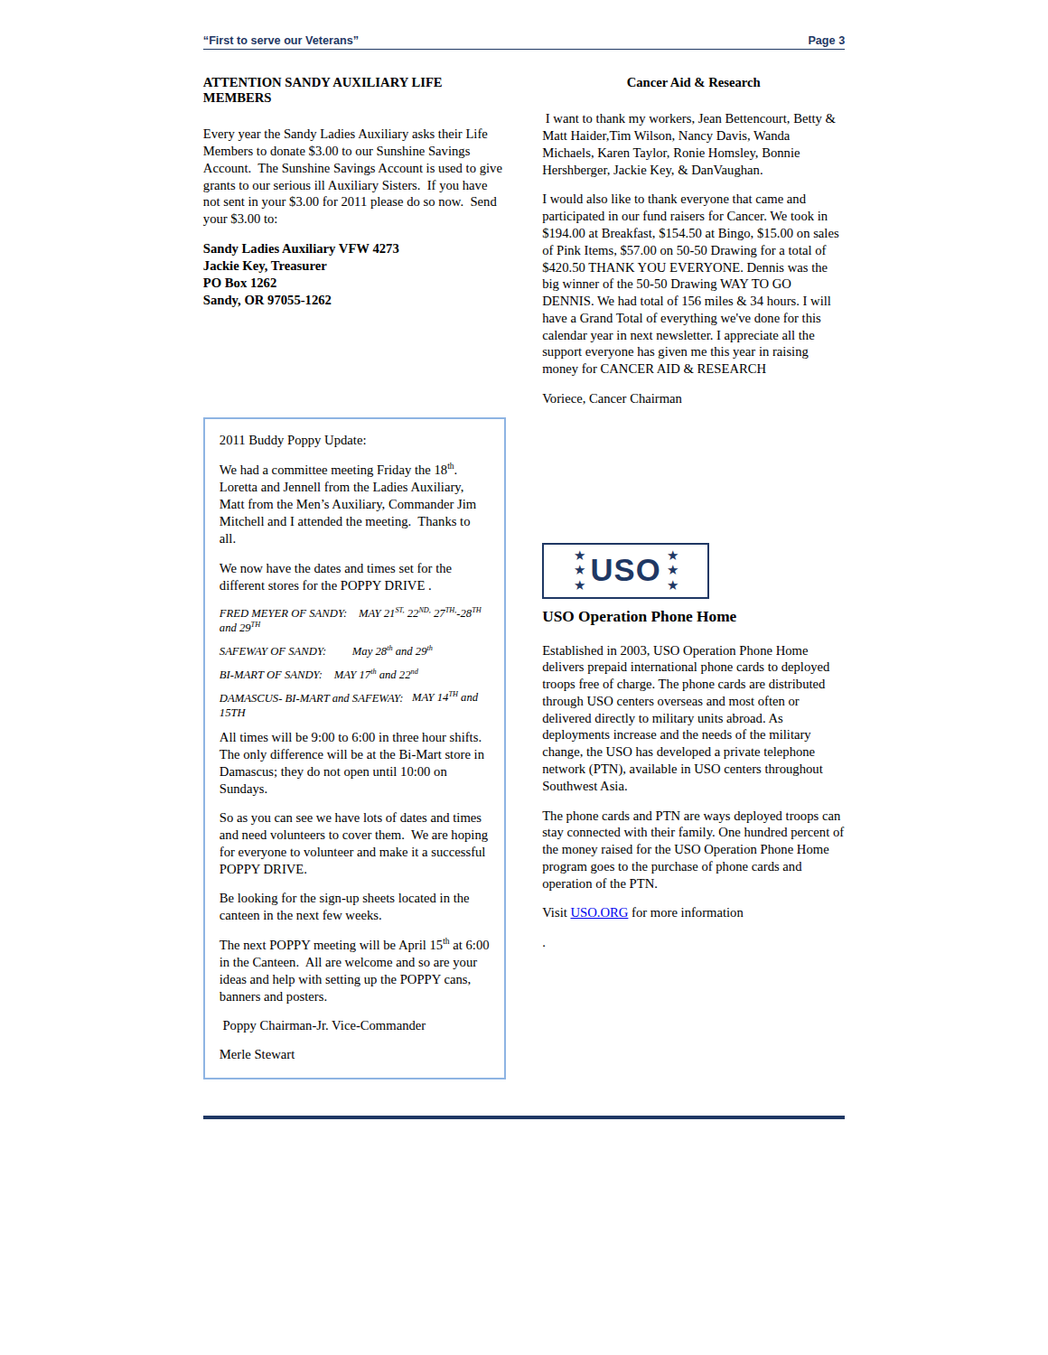“First to serve our Veterans”
Page 3
ATTENTION SANDY AUXILIARY LIFE MEMBERS
Every year the Sandy Ladies Auxiliary asks their Life Members to donate $3.00 to our Sunshine Savings Account. The Sunshine Savings Account is used to give grants to our serious ill Auxiliary Sisters. If you have not sent in your $3.00 for 2011 please do so now. Send your $3.00 to:
Sandy Ladies Auxiliary VFW 4273
Jackie Key, Treasurer
PO Box 1262
Sandy, OR 97055-1262
2011 Buddy Poppy Update:
We had a committee meeting Friday the 18th. Loretta and Jennell from the Ladies Auxiliary, Matt from the Men’s Auxiliary, Commander Jim Mitchell and I attended the meeting. Thanks to all.
We now have the dates and times set for the different stores for the POPPY DRIVE .
FRED MEYER OF SANDY: MAY 21ST, 22ND, 27TH,-28TH and 29TH
SAFEWAY OF SANDY: May 28th and 29th
BI-MART OF SANDY: MAY 17th and 22nd
DAMASCUS- BI-MART and SAFEWAY: MAY 14TH and 15TH
All times will be 9:00 to 6:00 in three hour shifts. The only difference will be at the Bi-Mart store in Damascus; they do not open until 10:00 on Sundays.
So as you can see we have lots of dates and times and need volunteers to cover them. We are hoping for everyone to volunteer and make it a successful POPPY DRIVE.
Be looking for the sign-up sheets located in the canteen in the next few weeks.
The next POPPY meeting will be April 15th at 6:00 in the Canteen. All are welcome and so are your ideas and help with setting up the POPPY cans, banners and posters.
Poppy Chairman-Jr. Vice-Commander
Merle Stewart
Cancer Aid & Research
I want to thank my workers, Jean Bettencourt, Betty & Matt Haider,Tim Wilson, Nancy Davis, Wanda Michaels, Karen Taylor, Ronie Homsley, Bonnie Hershberger, Jackie Key, & DanVaughan.
I would also like to thank everyone that came and participated in our fund raisers for Cancer. We took in $194.00 at Breakfast, $154.50 at Bingo, $15.00 on sales of Pink Items, $57.00 on 50-50 Drawing for a total of $420.50 THANK YOU EVERYONE. Dennis was the big winner of the 50-50 Drawing WAY TO GO DENNIS. We had total of 156 miles & 34 hours. I will have a Grand Total of everything we've done for this calendar year in next newsletter. I appreciate all the support everyone has given me this year in raising money for CANCER AID & RESEARCH
Voriece, Cancer Chairman
★ ★ ★
USO
★ ★ ★
USO Operation Phone Home
Established in 2003, USO Operation Phone Home delivers prepaid international phone cards to deployed troops free of charge. The phone cards are distributed through USO centers overseas and most often or delivered directly to military units abroad. As deployments increase and the needs of the military change, the USO has developed a private telephone network (PTN), available in USO centers throughout Southwest Asia.
The phone cards and PTN are ways deployed troops can stay connected with their family. One hundred percent of the money raised for the USO Operation Phone Home program goes to the purchase of phone cards and operation of the PTN.
Visit USO.ORG for more information
.